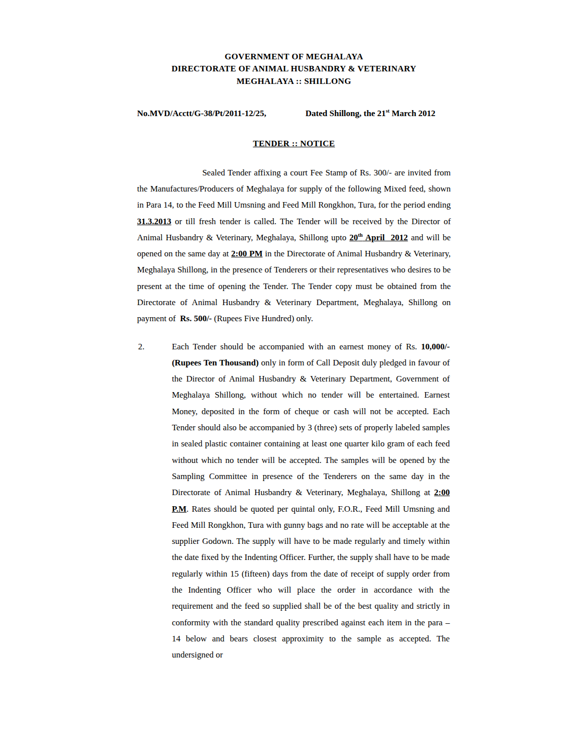GOVERNMENT OF MEGHALAYA
DIRECTORATE OF ANIMAL HUSBANDRY & VETERINARY
MEGHALAYA :: SHILLONG
No.MVD/Acctt/G-38/Pt/2011-12/25, Dated Shillong, the 21st March 2012
TENDER :: NOTICE
Sealed Tender affixing a court Fee Stamp of Rs. 300/- are invited from the Manufactures/Producers of Meghalaya for supply of the following Mixed feed, shown in Para 14, to the Feed Mill Umsning and Feed Mill Rongkhon, Tura, for the period ending 31.3.2013 or till fresh tender is called. The Tender will be received by the Director of Animal Husbandry & Veterinary, Meghalaya, Shillong upto 20th April 2012 and will be opened on the same day at 2:00 PM in the Directorate of Animal Husbandry & Veterinary, Meghalaya Shillong, in the presence of Tenderers or their representatives who desires to be present at the time of opening the Tender. The Tender copy must be obtained from the Directorate of Animal Husbandry & Veterinary Department, Meghalaya, Shillong on payment of Rs. 500/- (Rupees Five Hundred) only.
2.
Each Tender should be accompanied with an earnest money of Rs. 10,000/- (Rupees Ten Thousand) only in form of Call Deposit duly pledged in favour of the Director of Animal Husbandry & Veterinary Department, Government of Meghalaya Shillong, without which no tender will be entertained. Earnest Money, deposited in the form of cheque or cash will not be accepted. Each Tender should also be accompanied by 3 (three) sets of properly labeled samples in sealed plastic container containing at least one quarter kilo gram of each feed without which no tender will be accepted. The samples will be opened by the Sampling Committee in presence of the Tenderers on the same day in the Directorate of Animal Husbandry & Veterinary, Meghalaya, Shillong at 2:00 P.M. Rates should be quoted per quintal only, F.O.R., Feed Mill Umsning and Feed Mill Rongkhon, Tura with gunny bags and no rate will be acceptable at the supplier Godown. The supply will have to be made regularly and timely within the date fixed by the Indenting Officer. Further, the supply shall have to be made regularly within 15 (fifteen) days from the date of receipt of supply order from the Indenting Officer who will place the order in accordance with the requirement and the feed so supplied shall be of the best quality and strictly in conformity with the standard quality prescribed against each item in the para – 14 below and bears closest approximity to the sample as accepted. The undersigned or